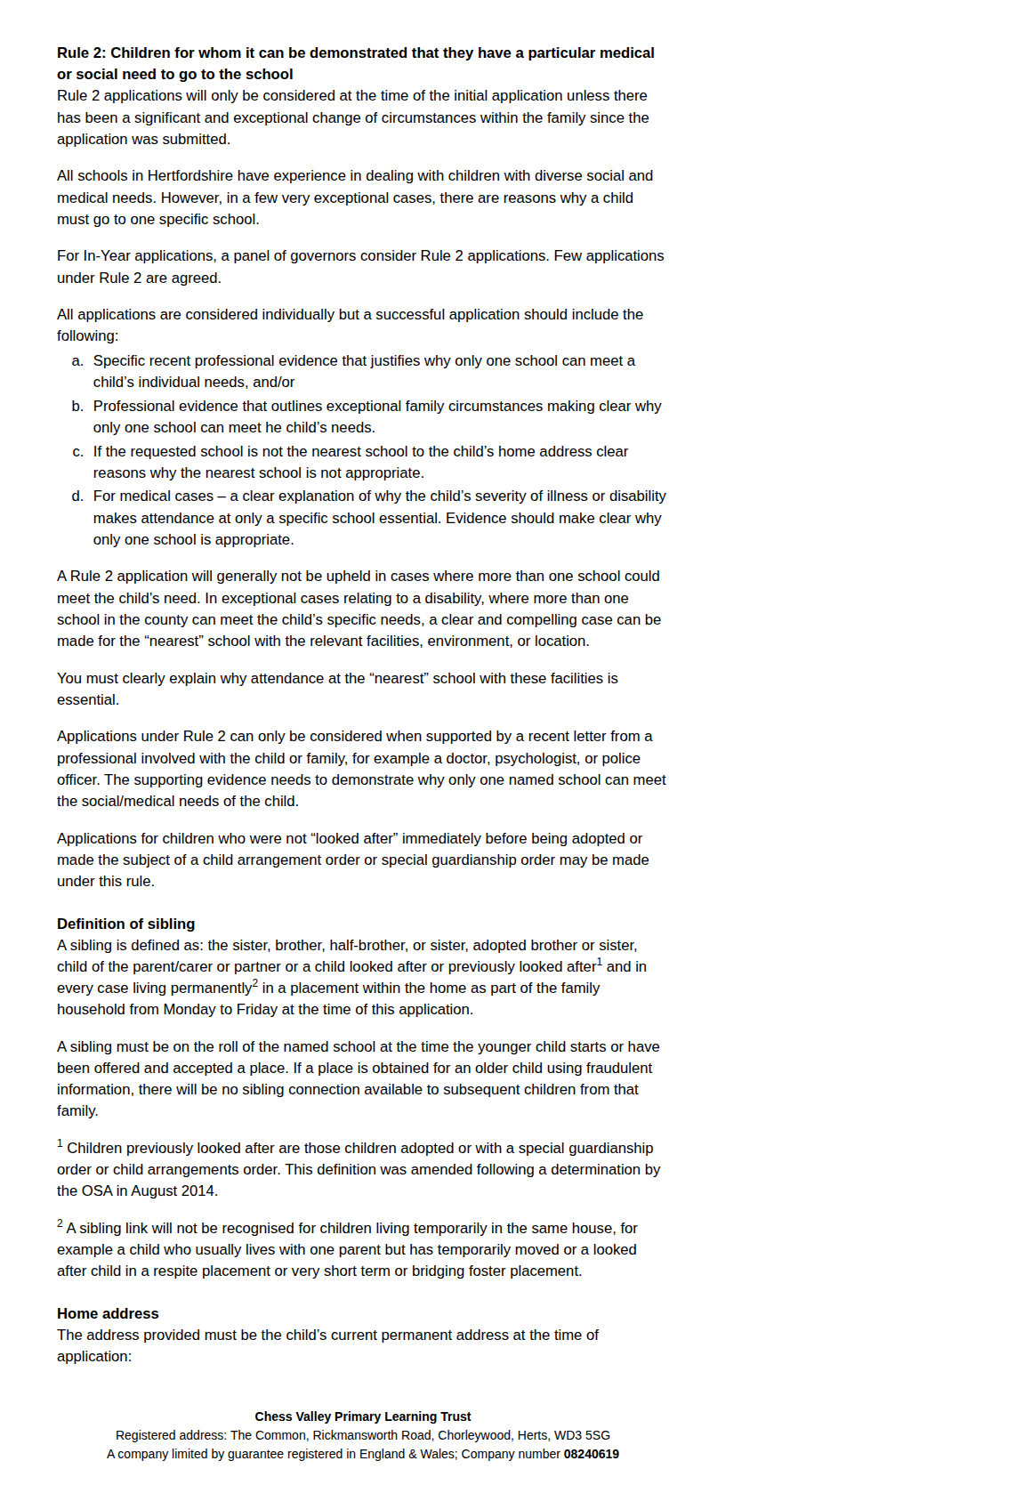Rule 2: Children for whom it can be demonstrated that they have a particular medical or social need to go to the school
Rule 2 applications will only be considered at the time of the initial application unless there has been a significant and exceptional change of circumstances within the family since the application was submitted.
All schools in Hertfordshire have experience in dealing with children with diverse social and medical needs. However, in a few very exceptional cases, there are reasons why a child must go to one specific school.
For In-Year applications, a panel of governors consider Rule 2 applications. Few applications under Rule 2 are agreed.
All applications are considered individually but a successful application should include the following:
Specific recent professional evidence that justifies why only one school can meet a child’s individual needs, and/or
Professional evidence that outlines exceptional family circumstances making clear why only one school can meet he child’s needs.
If the requested school is not the nearest school to the child’s home address clear reasons why the nearest school is not appropriate.
For medical cases – a clear explanation of why the child’s severity of illness or disability makes attendance at only a specific school essential. Evidence should make clear why only one school is appropriate.
A Rule 2 application will generally not be upheld in cases where more than one school could meet the child’s need. In exceptional cases relating to a disability, where more than one school in the county can meet the child’s specific needs, a clear and compelling case can be made for the “nearest” school with the relevant facilities, environment, or location.
You must clearly explain why attendance at the “nearest” school with these facilities is essential.
Applications under Rule 2 can only be considered when supported by a recent letter from a professional involved with the child or family, for example a doctor, psychologist, or police officer. The supporting evidence needs to demonstrate why only one named school can meet the social/medical needs of the child.
Applications for children who were not “looked after” immediately before being adopted or made the subject of a child arrangement order or special guardianship order may be made under this rule.
Definition of sibling
A sibling is defined as: the sister, brother, half-brother, or sister, adopted brother or sister, child of the parent/carer or partner or a child looked after or previously looked after1 and in every case living permanently2 in a placement within the home as part of the family household from Monday to Friday at the time of this application.
A sibling must be on the roll of the named school at the time the younger child starts or have been offered and accepted a place. If a place is obtained for an older child using fraudulent information, there will be no sibling connection available to subsequent children from that family.
1 Children previously looked after are those children adopted or with a special guardianship order or child arrangements order. This definition was amended following a determination by the OSA in August 2014.
2 A sibling link will not be recognised for children living temporarily in the same house, for example a child who usually lives with one parent but has temporarily moved or a looked after child in a respite placement or very short term or bridging foster placement.
Home address
The address provided must be the child’s current permanent address at the time of application:
Chess Valley Primary Learning Trust
Registered address: The Common, Rickmansworth Road, Chorleywood, Herts, WD3 5SG
A company limited by guarantee registered in England & Wales; Company number 08240619